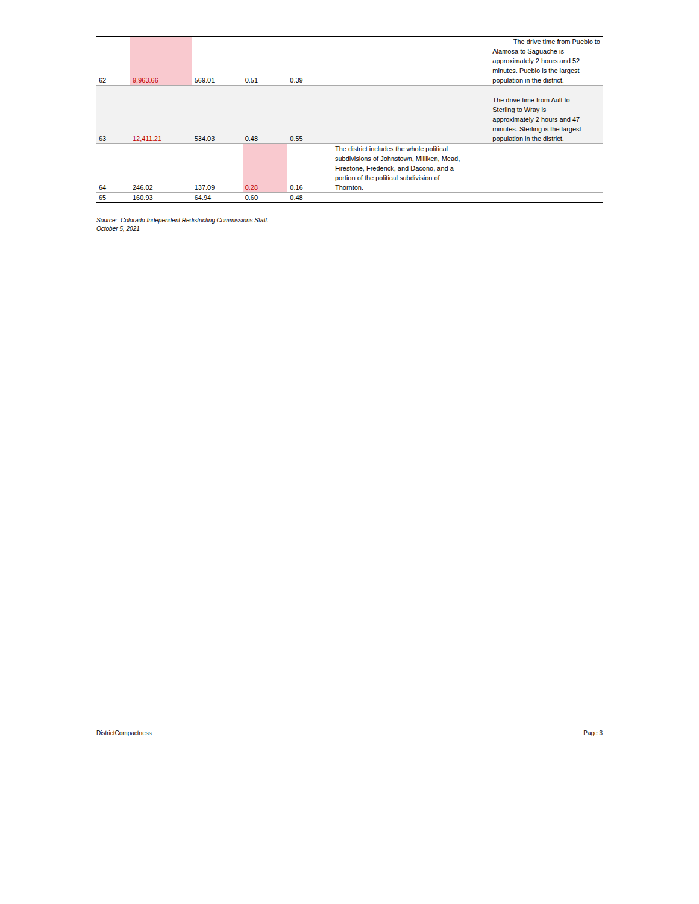| | | | | | | The drive time from Pueblo to |
| | | | | | | Alamosa to Saguache is |
| | | | | | | approximately 2 hours and 52 |
| | | | | | | minutes. Pueblo is the largest |
| 62 | 9,963.66 | 569.01 | 0.51 | 0.39 | | population in the district. |
| | | | | | | The drive time from Ault to |
| | | | | | | Sterling to Wray is |
| | | | | | | approximately 2 hours and 47 |
| | | | | | | minutes. Sterling is the largest |
| 63 | 12,411.21 | 534.03 | 0.48 | 0.55 | | population in the district. |
| | | | | | The district includes the whole political | |
| | | | | | subdivisions of Johnstown, Milliken, Mead, | |
| | | | | | Firestone, Frederick, and Dacono, and a | |
| | | | | | portion of the political subdivision of | |
| 64 | 246.02 | 137.09 | 0.28 | 0.16 | Thornton. | |
| 65 | 160.93 | 64.94 | 0.60 | 0.48 | | |
Source: Colorado Independent Redistricting Commissions Staff.
October 5, 2021
DistrictCompactness
Page 3